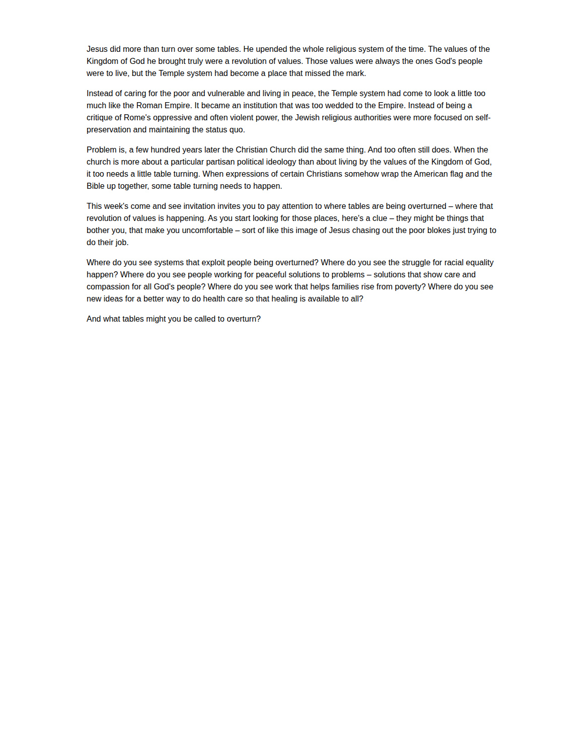Jesus did more than turn over some tables. He upended the whole religious system of the time. The values of the Kingdom of God he brought truly were a revolution of values. Those values were always the ones God's people were to live, but the Temple system had become a place that missed the mark.
Instead of caring for the poor and vulnerable and living in peace, the Temple system had come to look a little too much like the Roman Empire. It became an institution that was too wedded to the Empire. Instead of being a critique of Rome's oppressive and often violent power, the Jewish religious authorities were more focused on self-preservation and maintaining the status quo.
Problem is, a few hundred years later the Christian Church did the same thing. And too often still does. When the church is more about a particular partisan political ideology than about living by the values of the Kingdom of God, it too needs a little table turning. When expressions of certain Christians somehow wrap the American flag and the Bible up together, some table turning needs to happen.
This week's come and see invitation invites you to pay attention to where tables are being overturned – where that revolution of values is happening. As you start looking for those places, here's a clue – they might be things that bother you, that make you uncomfortable – sort of like this image of Jesus chasing out the poor blokes just trying to do their job.
Where do you see systems that exploit people being overturned? Where do you see the struggle for racial equality happen? Where do you see people working for peaceful solutions to problems – solutions that show care and compassion for all God's people? Where do you see work that helps families rise from poverty? Where do you see new ideas for a better way to do health care so that healing is available to all?
And what tables might you be called to overturn?